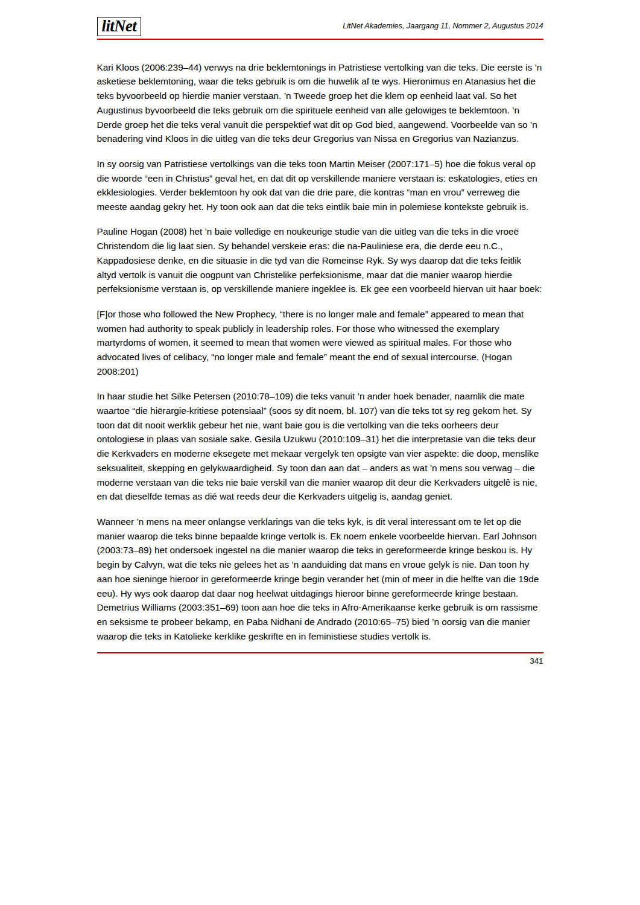lit Net
LitNet Akademies, Jaargang 11, Nommer 2, Augustus 2014
Kari Kloos (2006:239–44) verwys na drie beklemtonings in Patristiese vertolking van die teks. Die eerste is ’n asketiese beklemtoning, waar die teks gebruik is om die huwelik af te wys. Hieronimus en Atanasius het die teks byvoorbeeld op hierdie manier verstaan. ’n Tweede groep het die klem op eenheid laat val. So het Augustinus byvoorbeeld die teks gebruik om die spirituele eenheid van alle gelowiges te beklemtoon. ’n Derde groep het die teks veral vanuit die perspektief wat dit op God bied, aangewend. Voorbeelde van so ’n benadering vind Kloos in die uitleg van die teks deur Gregorius van Nissa en Gregorius van Nazianzus.
In sy oorsig van Patristiese vertolkings van die teks toon Martin Meiser (2007:171–5) hoe die fokus veral op die woorde “een in Christus” geval het, en dat dit op verskillende maniere verstaan is: eskatologies, eties en ekklesiologies. Verder beklemtoon hy ook dat van die drie pare, die kontras “man en vrou” verreweg die meeste aandag gekry het. Hy toon ook aan dat die teks eintlik baie min in polemiese kontekste gebruik is.
Pauline Hogan (2008) het ’n baie volledige en noukeurige studie van die uitleg van die teks in die vroeë Christendom die lig laat sien. Sy behandel verskeie eras: die na-Pauliniese era, die derde eeu n.C., Kappadosiese denke, en die situasie in die tyd van die Romeinse Ryk. Sy wys daarop dat die teks feitlik altyd vertolk is vanuit die oogpunt van Christelike perfeksionisme, maar dat die manier waarop hierdie perfeksionisme verstaan is, op verskillende maniere ingeklee is. Ek gee een voorbeeld hiervan uit haar boek:
[F]or those who followed the New Prophecy, “there is no longer male and female” appeared to mean that women had authority to speak publicly in leadership roles. For those who witnessed the exemplary martyrdoms of women, it seemed to mean that women were viewed as spiritual males. For those who advocated lives of celibacy, “no longer male and female” meant the end of sexual intercourse. (Hogan 2008:201)
In haar studie het Silke Petersen (2010:78–109) die teks vanuit ’n ander hoek benader, naamlik die mate waartoe “die hiërargie-kritiese potensiaal” (soos sy dit noem, bl. 107) van die teks tot sy reg gekom het. Sy toon dat dit nooit werklik gebeur het nie, want baie gou is die vertolking van die teks oorheers deur ontologiese in plaas van sosiale sake. Gesila Uzukwu (2010:109–31) het die interpretasie van die teks deur die Kerkvaders en moderne eksegete met mekaar vergelyk ten opsigte van vier aspekte: die doop, menslike seksualiteit, skepping en gelykwaardigheid. Sy toon dan aan dat – anders as wat ’n mens sou verwag – die moderne verstaan van die teks nie baie verskil van die manier waarop dit deur die Kerkvaders uitgelê is nie, en dat dieselfde temas as dié wat reeds deur die Kerkvaders uitgelig is, aandag geniet.
Wanneer ’n mens na meer onlangse verklarings van die teks kyk, is dit veral interessant om te let op die manier waarop die teks binne bepaalde kringe vertolk is. Ek noem enkele voorbeelde hiervan. Earl Johnson (2003:73–89) het ondersoek ingestel na die manier waarop die teks in gereformeerde kringe beskou is. Hy begin by Calvyn, wat die teks nie gelees het as ’n aanduiding dat mans en vroue gelyk is nie. Dan toon hy aan hoe sieninge hieroor in gereformeerde kringe begin verander het (min of meer in die helfte van die 19de eeu). Hy wys ook daarop dat daar nog heelwat uitdagings hieroor binne gereformeerde kringe bestaan. Demetrius Williams (2003:351–69) toon aan hoe die teks in Afro-Amerikaanse kerke gebruik is om rassisme en seksisme te probeer bekamp, en Paba Nidhani de Andrado (2010:65–75) bied ’n oorsig van die manier waarop die teks in Katolieke kerklike geskrifte en in feministiese studies vertolk is.
341